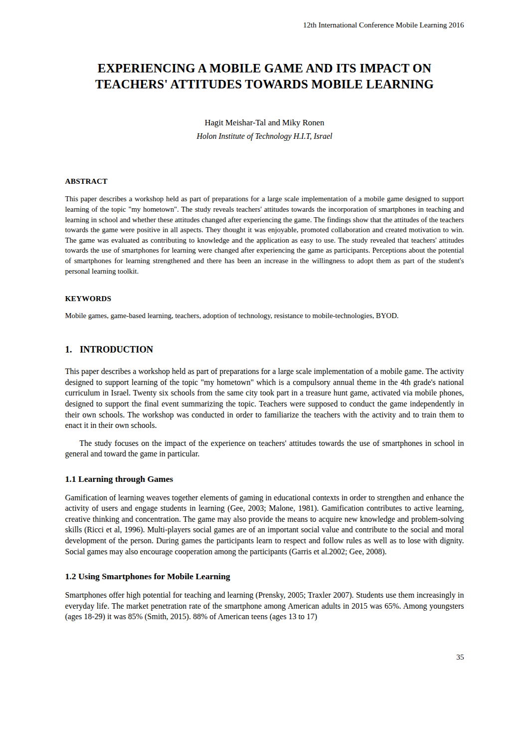12th International Conference Mobile Learning 2016
EXPERIENCING A MOBILE GAME AND ITS IMPACT ON
TEACHERS' ATTITUDES TOWARDS MOBILE LEARNING
Hagit Meishar-Tal and Miky Ronen
Holon Institute of Technology H.I.T, Israel
ABSTRACT
This paper describes a workshop held as part of preparations for a large scale implementation of a mobile game designed to support learning of the topic "my hometown". The study reveals teachers' attitudes towards the incorporation of smartphones in teaching and learning in school and whether these attitudes changed after experiencing the game. The findings show that the attitudes of the teachers towards the game were positive in all aspects. They thought it was enjoyable, promoted collaboration and created motivation to win. The game was evaluated as contributing to knowledge and the application as easy to use. The study revealed that teachers' attitudes towards the use of smartphones for learning were changed after experiencing the game as participants. Perceptions about the potential of smartphones for learning strengthened and there has been an increase in the willingness to adopt them as part of the student's personal learning toolkit.
KEYWORDS
Mobile games, game-based learning, teachers, adoption of technology, resistance to mobile-technologies, BYOD.
1. INTRODUCTION
This paper describes a workshop held as part of preparations for a large scale implementation of a mobile game. The activity designed to support learning of the topic "my hometown" which is a compulsory annual theme in the 4th grade's national curriculum in Israel. Twenty six schools from the same city took part in a treasure hunt game, activated via mobile phones, designed to support the final event summarizing the topic. Teachers were supposed to conduct the game independently in their own schools. The workshop was conducted in order to familiarize the teachers with the activity and to train them to enact it in their own schools.
The study focuses on the impact of the experience on teachers' attitudes towards the use of smartphones in school in general and toward the game in particular.
1.1 Learning through Games
Gamification of learning weaves together elements of gaming in educational contexts in order to strengthen and enhance the activity of users and engage students in learning (Gee, 2003; Malone, 1981). Gamification contributes to active learning, creative thinking and concentration. The game may also provide the means to acquire new knowledge and problem-solving skills (Ricci et al, 1996). Multi-players social games are of an important social value and contribute to the social and moral development of the person. During games the participants learn to respect and follow rules as well as to lose with dignity. Social games may also encourage cooperation among the participants (Garris et al.2002; Gee, 2008).
1.2 Using Smartphones for Mobile Learning
Smartphones offer high potential for teaching and learning (Prensky, 2005; Traxler 2007). Students use them increasingly in everyday life. The market penetration rate of the smartphone among American adults in 2015 was 65%. Among youngsters (ages 18-29) it was 85% (Smith, 2015). 88% of American teens (ages 13 to 17)
35